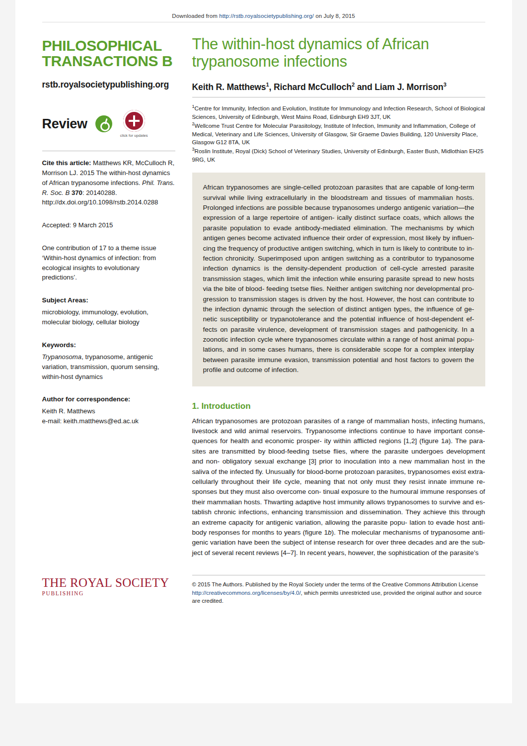Downloaded from http://rstb.royalsocietypublishing.org/ on July 8, 2015
PHILOSOPHICAL TRANSACTIONS B
rstb.royalsocietypublishing.org
Review
click for updates
Cite this article: Matthews KR, McCulloch R, Morrison LJ. 2015 The within-host dynamics of African trypanosome infections. Phil. Trans. R. Soc. B 370: 20140288. http://dx.doi.org/10.1098/rstb.2014.0288
Accepted: 9 March 2015
One contribution of 17 to a theme issue ‘Within-host dynamics of infection: from ecological insights to evolutionary predictions’.
Subject Areas:
microbiology, immunology, evolution, molecular biology, cellular biology
Keywords:
Trypanosoma, trypanosome, antigenic variation, transmission, quorum sensing, within-host dynamics
Author for correspondence:
Keith R. Matthews
e-mail: keith.matthews@ed.ac.uk
The within-host dynamics of African trypanosome infections
Keith R. Matthews1, Richard McCulloch2 and Liam J. Morrison3
1Centre for Immunity, Infection and Evolution, Institute for Immunology and Infection Research, School of Biological Sciences, University of Edinburgh, West Mains Road, Edinburgh EH9 3JT, UK
2Wellcome Trust Centre for Molecular Parasitology, Institute of Infection, Immunity and Inflammation, College of Medical, Veterinary and Life Sciences, University of Glasgow, Sir Graeme Davies Building, 120 University Place, Glasgow G12 8TA, UK
3Roslin Institute, Royal (Dick) School of Veterinary Studies, University of Edinburgh, Easter Bush, Midlothian EH25 9RG, UK
African trypanosomes are single-celled protozoan parasites that are capable of long-term survival while living extracellularly in the bloodstream and tissues of mammalian hosts. Prolonged infections are possible because trypanosomes undergo antigenic variation—the expression of a large repertoire of antigen- ically distinct surface coats, which allows the parasite population to evade antibody-mediated elimination. The mechanisms by which antigen genes become activated influence their order of expression, most likely by influen- cing the frequency of productive antigen switching, which in turn is likely to contribute to infection chronicity. Superimposed upon antigen switching as a contributor to trypanosome infection dynamics is the density-dependent production of cell-cycle arrested parasite transmission stages, which limit the infection while ensuring parasite spread to new hosts via the bite of blood- feeding tsetse flies. Neither antigen switching nor developmental progression to transmission stages is driven by the host. However, the host can contribute to the infection dynamic through the selection of distinct antigen types, the influence of genetic susceptibility or trypanotolerance and the potential influence of host-dependent effects on parasite virulence, development of transmission stages and pathogenicity. In a zoonotic infection cycle where trypanosomes circulate within a range of host animal populations, and in some cases humans, there is considerable scope for a complex interplay between parasite immune evasion, transmission potential and host factors to govern the profile and outcome of infection.
1. Introduction
African trypanosomes are protozoan parasites of a range of mammalian hosts, infecting humans, livestock and wild animal reservoirs. Trypanosome infections continue to have important consequences for health and economic prosper- ity within afflicted regions [1,2] (figure 1a). The parasites are transmitted by blood-feeding tsetse flies, where the parasite undergoes development and non- obligatory sexual exchange [3] prior to inoculation into a new mammalian host in the saliva of the infected fly. Unusually for blood-borne protozoan parasites, trypanosomes exist extracellularly throughout their life cycle, meaning that not only must they resist innate immune responses but they must also overcome con- tinual exposure to the humoural immune responses of their mammalian hosts. Thwarting adaptive host immunity allows trypanosomes to survive and establish chronic infections, enhancing transmission and dissemination. They achieve this through an extreme capacity for antigenic variation, allowing the parasite popu- lation to evade host antibody responses for months to years (figure 1b). The molecular mechanisms of trypanosome antigenic variation have been the subject of intense research for over three decades and are the subject of several recent reviews [4–7]. In recent years, however, the sophistication of the parasite’s
© 2015 The Authors. Published by the Royal Society under the terms of the Creative Commons Attribution License http://creativecommons.org/licenses/by/4.0/, which permits unrestricted use, provided the original author and source are credited.
THE ROYAL SOCIETY
PUBLISHING